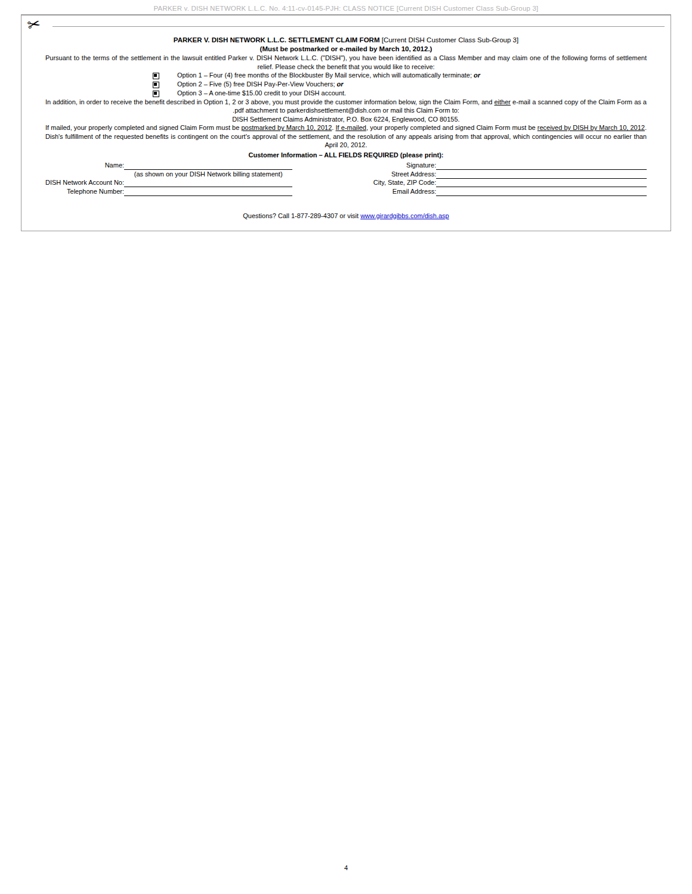PARKER v. DISH NETWORK L.L.C. No. 4:11-cv-0145-PJH: CLASS NOTICE [Current DISH Customer Class Sub-Group 3]
✂
PARKER V. DISH NETWORK L.L.C. SETTLEMENT CLAIM FORM [Current DISH Customer Class Sub-Group 3]
(Must be postmarked or e-mailed by March 10, 2012.)
Pursuant to the terms of the settlement in the lawsuit entitled Parker v. DISH Network L.L.C. ("DISH"), you have been identified as a Class Member and may claim one of the following forms of settlement relief. Please check the benefit that you would like to receive:
Option 1 – Four (4) free months of the Blockbuster By Mail service, which will automatically terminate; or
Option 2 – Five (5) free DISH Pay-Per-View Vouchers; or
Option 3 – A one-time $15.00 credit to your DISH account.
In addition, in order to receive the benefit described in Option 1, 2 or 3 above, you must provide the customer information below, sign the Claim Form, and either e-mail a scanned copy of the Claim Form as a .pdf attachment to parkerdishsettlement@dish.com or mail this Claim Form to:
DISH Settlement Claims Administrator, P.O. Box 6224, Englewood, CO 80155.
If mailed, your properly completed and signed Claim Form must be postmarked by March 10, 2012. If e-mailed, your properly completed and signed Claim Form must be received by DISH by March 10, 2012. Dish's fulfillment of the requested benefits is contingent on the court's approval of the settlement, and the resolution of any appeals arising from that approval, which contingencies will occur no earlier than April 20, 2012.
Customer Information – ALL FIELDS REQUIRED (please print):
| Name: | | | Signature: | |
| | (as shown on your DISH Network billing statement) | | Street Address: | |
| DISH Network Account No: | | | City, State, ZIP Code: | |
| Telephone Number: | | | Email Address: | |
Questions? Call 1-877-289-4307 or visit www.girardgibbs.com/dish.asp
4